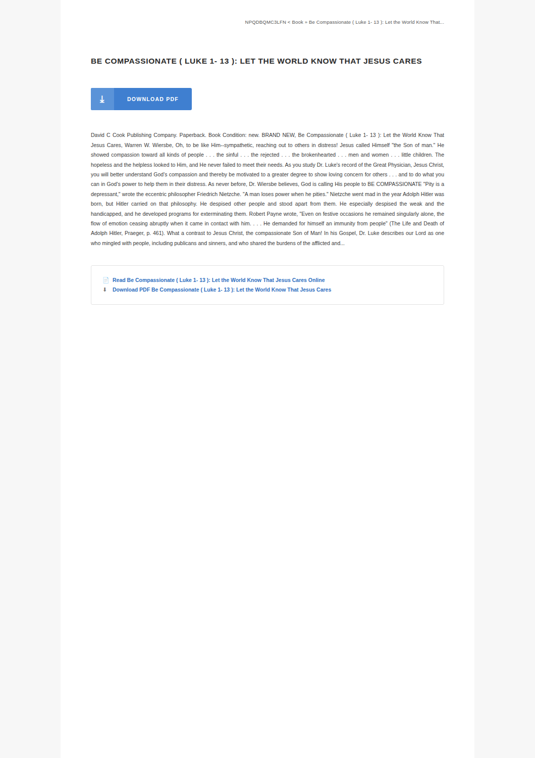NPQDBQMC3LFN < Book » Be Compassionate ( Luke 1- 13 ): Let the World Know That...
BE COMPASSIONATE ( LUKE 1- 13 ): LET THE WORLD KNOW THAT JESUS CARES
⤓ DOWNLOAD PDF
David C Cook Publishing Company. Paperback. Book Condition: new. BRAND NEW, Be Compassionate ( Luke 1- 13 ): Let the World Know That Jesus Cares, Warren W. Wiersbe, Oh, to be like Him--sympathetic, reaching out to others in distress! Jesus called Himself "the Son of man." He showed compassion toward all kinds of people . . . the sinful . . . the rejected . . . the brokenhearted . . . men and women . . . little children. The hopeless and the helpless looked to Him, and He never failed to meet their needs. As you study Dr. Luke's record of the Great Physician, Jesus Christ, you will better understand God's compassion and thereby be motivated to a greater degree to show loving concern for others . . . and to do what you can in God's power to help them in their distress. As never before, Dr. Wiersbe believes, God is calling His people to BE COMPASSIONATE "Pity is a depressant," wrote the eccentric philosopher Friedrich Nietzche. "A man loses power when he pities." Nietzche went mad in the year Adolph Hitler was born, but Hitler carried on that philosophy. He despised other people and stood apart from them. He especially despised the weak and the handicapped, and he developed programs for exterminating them. Robert Payne wrote, "Even on festive occasions he remained singularly alone, the flow of emotion ceasing abruptly when it came in contact with him. . . . He demanded for himself an immunity from people" (The Life and Death of Adolph Hitler, Praeger, p. 461). What a contrast to Jesus Christ, the compassionate Son of Man! In his Gospel, Dr. Luke describes our Lord as one who mingled with people, including publicans and sinners, and who shared the burdens of the afflicted and...
📄Read Be Compassionate ( Luke 1- 13 ): Let the World Know That Jesus Cares Online
⬇Download PDF Be Compassionate ( Luke 1- 13 ): Let the World Know That Jesus Cares